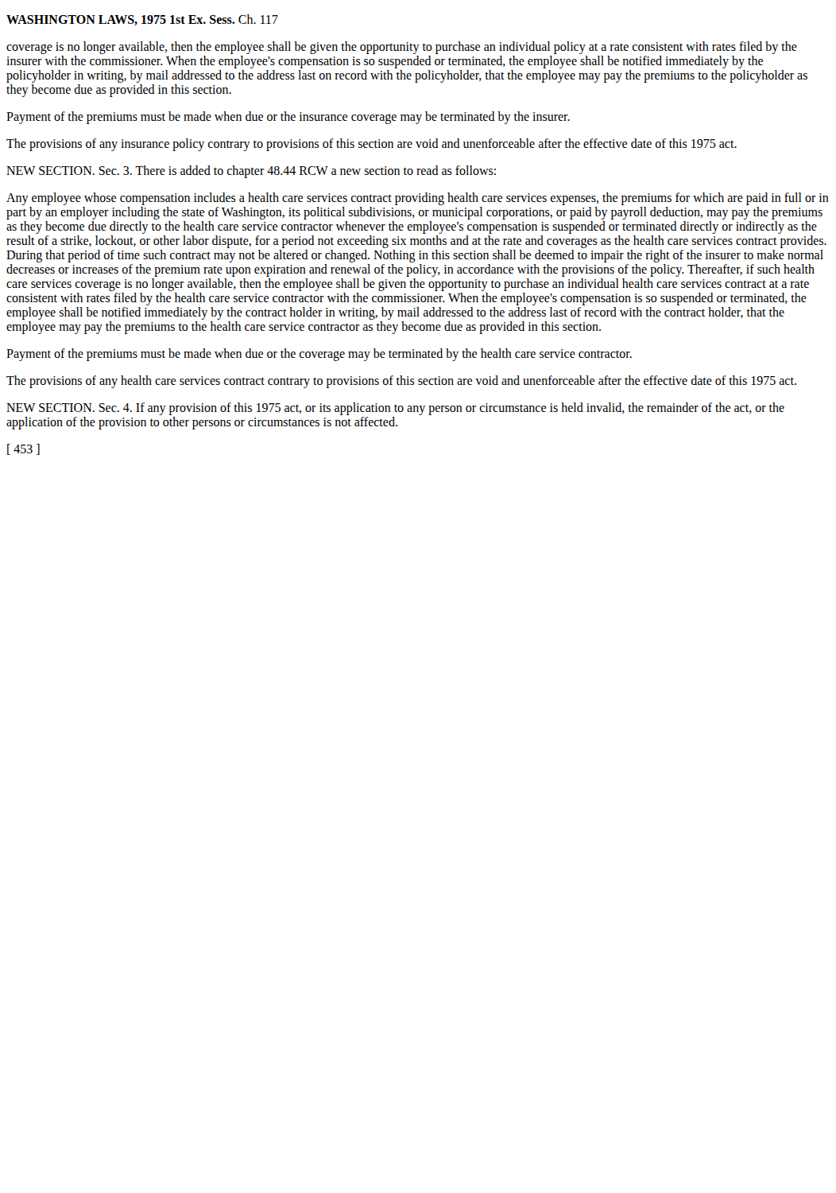WASHINGTON LAWS, 1975 1st Ex. Sess. Ch. 117
coverage is no longer available, then the employee shall be given the opportunity to purchase an individual policy at a rate consistent with rates filed by the insurer with the commissioner. When the employee's compensation is so suspended or terminated, the employee shall be notified immediately by the policyholder in writing, by mail addressed to the address last on record with the policyholder, that the employee may pay the premiums to the policyholder as they become due as provided in this section.
Payment of the premiums must be made when due or the insurance coverage may be terminated by the insurer.
The provisions of any insurance policy contrary to provisions of this section are void and unenforceable after the effective date of this 1975 act.
NEW SECTION. Sec. 3. There is added to chapter 48.44 RCW a new section to read as follows:
Any employee whose compensation includes a health care services contract providing health care services expenses, the premiums for which are paid in full or in part by an employer including the state of Washington, its political subdivisions, or municipal corporations, or paid by payroll deduction, may pay the premiums as they become due directly to the health care service contractor whenever the employee's compensation is suspended or terminated directly or indirectly as the result of a strike, lockout, or other labor dispute, for a period not exceeding six months and at the rate and coverages as the health care services contract provides. During that period of time such contract may not be altered or changed. Nothing in this section shall be deemed to impair the right of the insurer to make normal decreases or increases of the premium rate upon expiration and renewal of the policy, in accordance with the provisions of the policy. Thereafter, if such health care services coverage is no longer available, then the employee shall be given the opportunity to purchase an individual health care services contract at a rate consistent with rates filed by the health care service contractor with the commissioner. When the employee's compensation is so suspended or terminated, the employee shall be notified immediately by the contract holder in writing, by mail addressed to the address last of record with the contract holder, that the employee may pay the premiums to the health care service contractor as they become due as provided in this section.
Payment of the premiums must be made when due or the coverage may be terminated by the health care service contractor.
The provisions of any health care services contract contrary to provisions of this section are void and unenforceable after the effective date of this 1975 act.
NEW SECTION. Sec. 4. If any provision of this 1975 act, or its application to any person or circumstance is held invalid, the remainder of the act, or the application of the provision to other persons or circumstances is not affected.
[ 453 ]